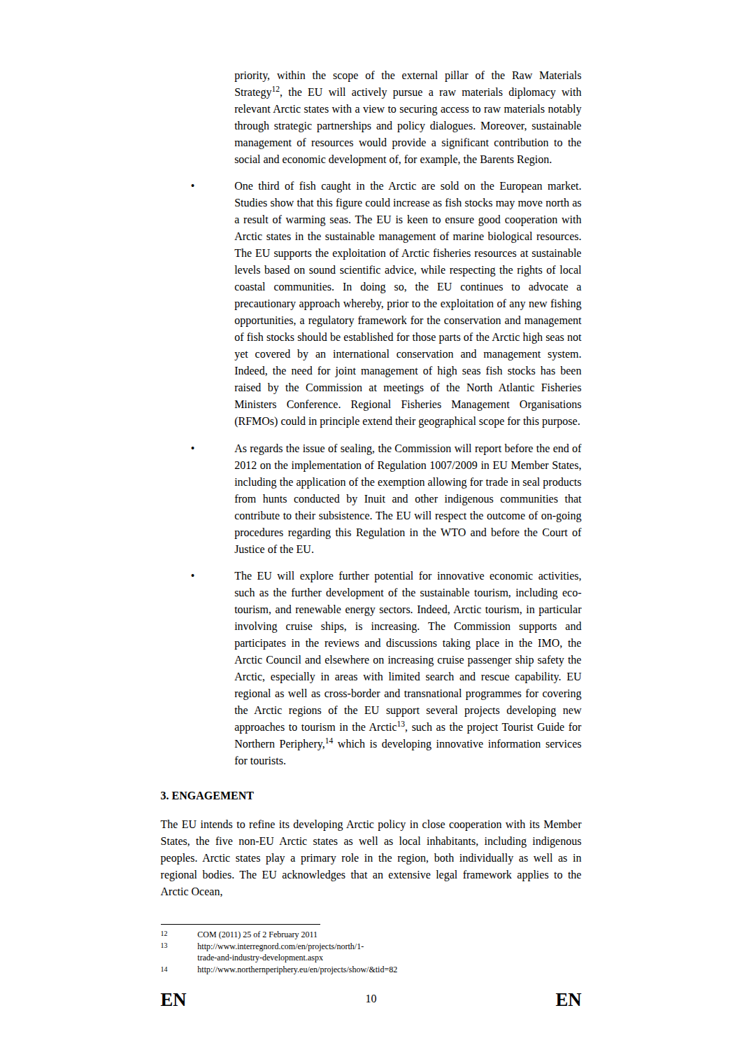priority, within the scope of the external pillar of the Raw Materials Strategy12, the EU will actively pursue a raw materials diplomacy with relevant Arctic states with a view to securing access to raw materials notably through strategic partnerships and policy dialogues. Moreover, sustainable management of resources would provide a significant contribution to the social and economic development of, for example, the Barents Region.
One third of fish caught in the Arctic are sold on the European market. Studies show that this figure could increase as fish stocks may move north as a result of warming seas. The EU is keen to ensure good cooperation with Arctic states in the sustainable management of marine biological resources. The EU supports the exploitation of Arctic fisheries resources at sustainable levels based on sound scientific advice, while respecting the rights of local coastal communities. In doing so, the EU continues to advocate a precautionary approach whereby, prior to the exploitation of any new fishing opportunities, a regulatory framework for the conservation and management of fish stocks should be established for those parts of the Arctic high seas not yet covered by an international conservation and management system. Indeed, the need for joint management of high seas fish stocks has been raised by the Commission at meetings of the North Atlantic Fisheries Ministers Conference. Regional Fisheries Management Organisations (RFMOs) could in principle extend their geographical scope for this purpose.
As regards the issue of sealing, the Commission will report before the end of 2012 on the implementation of Regulation 1007/2009 in EU Member States, including the application of the exemption allowing for trade in seal products from hunts conducted by Inuit and other indigenous communities that contribute to their subsistence. The EU will respect the outcome of on-going procedures regarding this Regulation in the WTO and before the Court of Justice of the EU.
The EU will explore further potential for innovative economic activities, such as the further development of the sustainable tourism, including eco-tourism, and renewable energy sectors. Indeed, Arctic tourism, in particular involving cruise ships, is increasing. The Commission supports and participates in the reviews and discussions taking place in the IMO, the Arctic Council and elsewhere on increasing cruise passenger ship safety the Arctic, especially in areas with limited search and rescue capability. EU regional as well as cross-border and transnational programmes for covering the Arctic regions of the EU support several projects developing new approaches to tourism in the Arctic13, such as the project Tourist Guide for Northern Periphery,14 which is developing innovative information services for tourists.
3. ENGAGEMENT
The EU intends to refine its developing Arctic policy in close cooperation with its Member States, the five non-EU Arctic states as well as local inhabitants, including indigenous peoples. Arctic states play a primary role in the region, both individually as well as in regional bodies. The EU acknowledges that an extensive legal framework applies to the Arctic Ocean,
12
COM (2011) 25 of 2 February 2011
13
http://www.interregnord.com/en/projects/north/1-trade-and-industry-development.aspx
14
http://www.northernperiphery.eu/en/projects/show/&tid=82
EN
10
EN